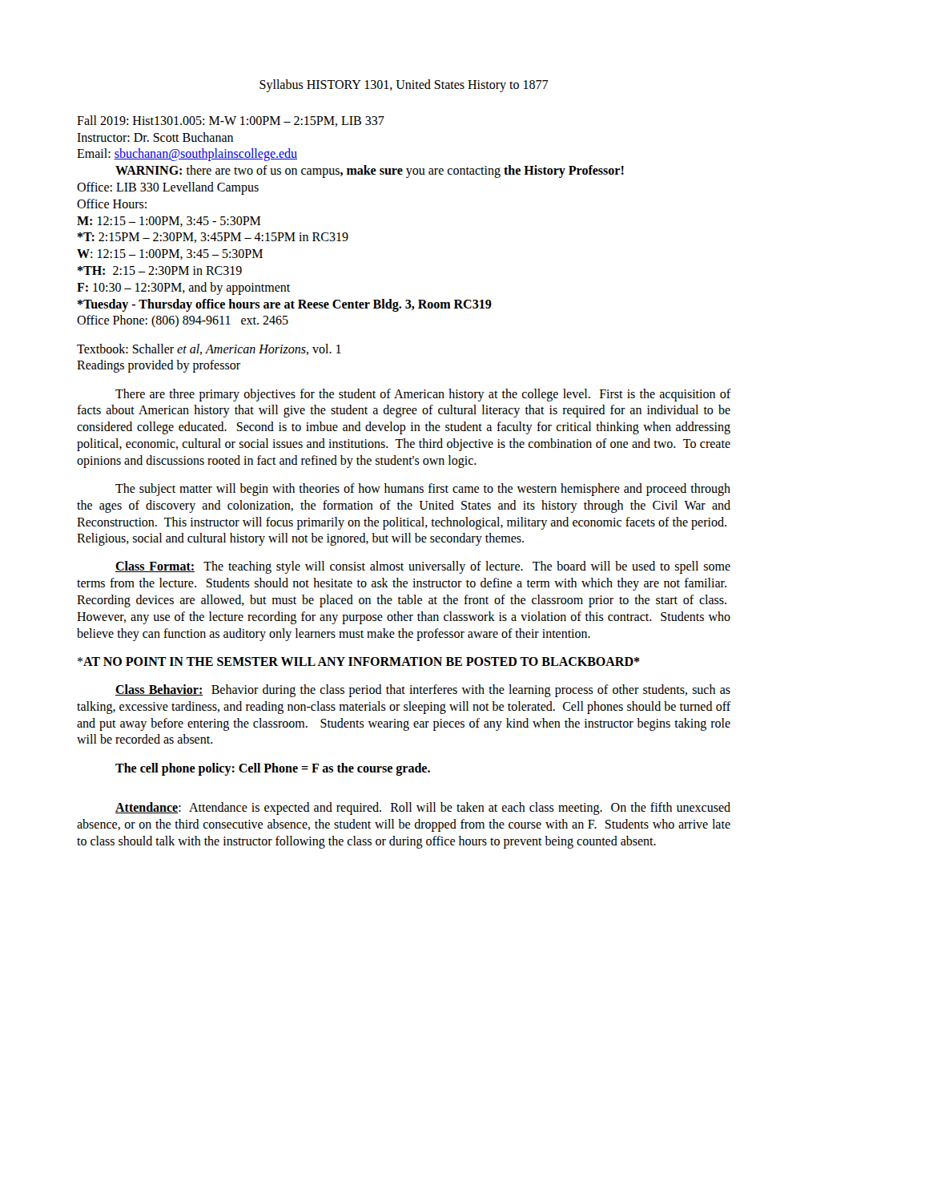Syllabus HISTORY 1301, United States History to 1877
Fall 2019: Hist1301.005: M-W 1:00PM – 2:15PM, LIB 337
Instructor: Dr. Scott Buchanan
Email: sbuchanan@southplainscollege.edu
WARNING: there are two of us on campus, make sure you are contacting the History Professor!
Office: LIB 330 Levelland Campus
Office Hours:
M: 12:15 – 1:00PM, 3:45 - 5:30PM
*T: 2:15PM – 2:30PM, 3:45PM – 4:15PM in RC319
W: 12:15 – 1:00PM, 3:45 – 5:30PM
*TH: 2:15 – 2:30PM in RC319
F: 10:30 – 12:30PM, and by appointment
*Tuesday - Thursday office hours are at Reese Center Bldg. 3, Room RC319
Office Phone: (806) 894-9611 ext. 2465
Textbook: Schaller et al, American Horizons, vol. 1
Readings provided by professor
There are three primary objectives for the student of American history at the college level. First is the acquisition of facts about American history that will give the student a degree of cultural literacy that is required for an individual to be considered college educated. Second is to imbue and develop in the student a faculty for critical thinking when addressing political, economic, cultural or social issues and institutions. The third objective is the combination of one and two. To create opinions and discussions rooted in fact and refined by the student's own logic.
The subject matter will begin with theories of how humans first came to the western hemisphere and proceed through the ages of discovery and colonization, the formation of the United States and its history through the Civil War and Reconstruction. This instructor will focus primarily on the political, technological, military and economic facets of the period. Religious, social and cultural history will not be ignored, but will be secondary themes.
Class Format: The teaching style will consist almost universally of lecture. The board will be used to spell some terms from the lecture. Students should not hesitate to ask the instructor to define a term with which they are not familiar. Recording devices are allowed, but must be placed on the table at the front of the classroom prior to the start of class. However, any use of the lecture recording for any purpose other than classwork is a violation of this contract. Students who believe they can function as auditory only learners must make the professor aware of their intention.
*AT NO POINT IN THE SEMSTER WILL ANY INFORMATION BE POSTED TO BLACKBOARD*
Class Behavior: Behavior during the class period that interferes with the learning process of other students, such as talking, excessive tardiness, and reading non-class materials or sleeping will not be tolerated. Cell phones should be turned off and put away before entering the classroom. Students wearing ear pieces of any kind when the instructor begins taking role will be recorded as absent.
The cell phone policy: Cell Phone = F as the course grade.
Attendance: Attendance is expected and required. Roll will be taken at each class meeting. On the fifth unexcused absence, or on the third consecutive absence, the student will be dropped from the course with an F. Students who arrive late to class should talk with the instructor following the class or during office hours to prevent being counted absent.